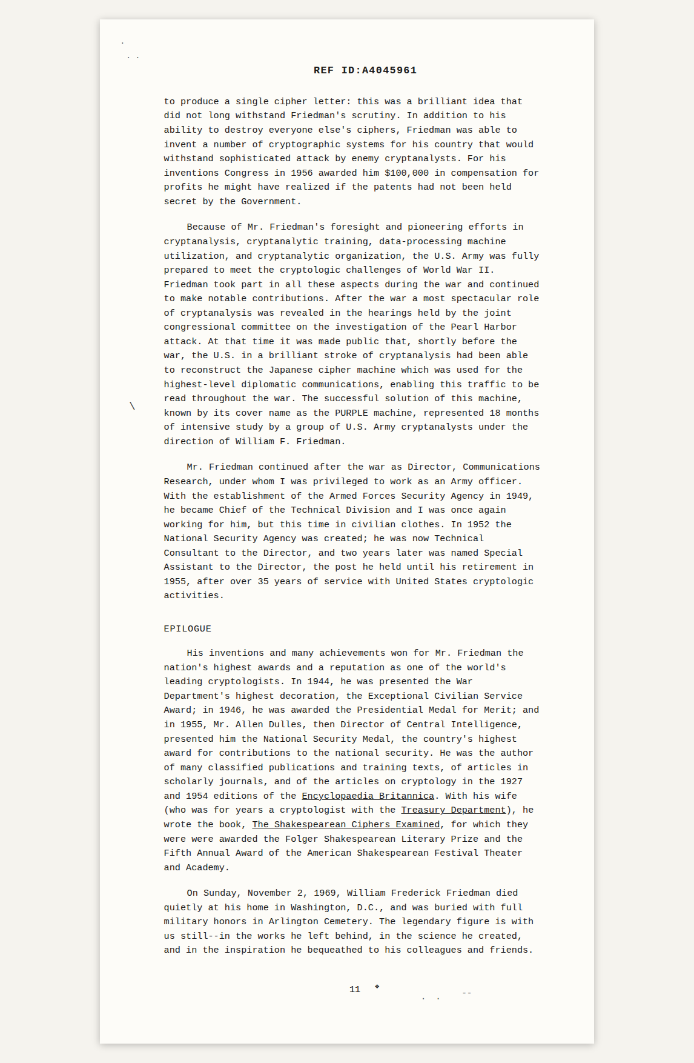. . . \
REF ID:A4045961
to produce a single cipher letter: this was a brilliant idea that did not long withstand Friedman's scrutiny. In addition to his ability to destroy everyone else's ciphers, Friedman was able to invent a number of cryptographic systems for his country that would withstand sophisticated attack by enemy cryptanalysts. For his inventions Congress in 1956 awarded him $100,000 in compensation for profits he might have realized if the patents had not been held secret by the Government.
Because of Mr. Friedman's foresight and pioneering efforts in cryptanalysis, cryptanalytic training, data-processing machine utilization, and cryptanalytic organization, the U.S. Army was fully prepared to meet the cryptologic challenges of World War II. Friedman took part in all these aspects during the war and continued to make notable contributions. After the war a most spectacular role of cryptanalysis was revealed in the hearings held by the joint congressional committee on the investigation of the Pearl Harbor attack. At that time it was made public that, shortly before the war, the U.S. in a brilliant stroke of cryptanalysis had been able to reconstruct the Japanese cipher machine which was used for the highest-level diplomatic communications, enabling this traffic to be read throughout the war. The successful solution of this machine, known by its cover name as the PURPLE machine, represented 18 months of intensive study by a group of U.S. Army cryptanalysts under the direction of William F. Friedman.
Mr. Friedman continued after the war as Director, Communications Research, under whom I was privileged to work as an Army officer. With the establishment of the Armed Forces Security Agency in 1949, he became Chief of the Technical Division and I was once again working for him, but this time in civilian clothes. In 1952 the National Security Agency was created; he was now Technical Consultant to the Director, and two years later was named Special Assistant to the Director, the post he held until his retirement in 1955, after over 35 years of service with United States cryptologic activities.
EPILOGUE
His inventions and many achievements won for Mr. Friedman the nation's highest awards and a reputation as one of the world's leading cryptologists. In 1944, he was presented the War Department's highest decoration, the Exceptional Civilian Service Award; in 1946, he was awarded the Presidential Medal for Merit; and in 1955, Mr. Allen Dulles, then Director of Central Intelligence, presented him the National Security Medal, the country's highest award for contributions to the national security. He was the author of many classified publications and training texts, of articles in scholarly journals, and of the articles on cryptology in the 1927 and 1954 editions of the Encyclopaedia Britannica. With his wife (who was for years a cryptologist with the Treasury Department), he wrote the book, The Shakespearean Ciphers Examined, for which they were were awarded the Folger Shakespearean Literary Prize and the Fifth Annual Award of the American Shakespearean Festival Theater and Academy.
On Sunday, November 2, 1969, William Frederick Friedman died quietly at his home in Washington, D.C., and was buried with full military honors in Arlington Cemetery. The legendary figure is with us still--in the works he left behind, in the science he created, and in the inspiration he bequeathed to his colleagues and friends.
. . --
11 ❖